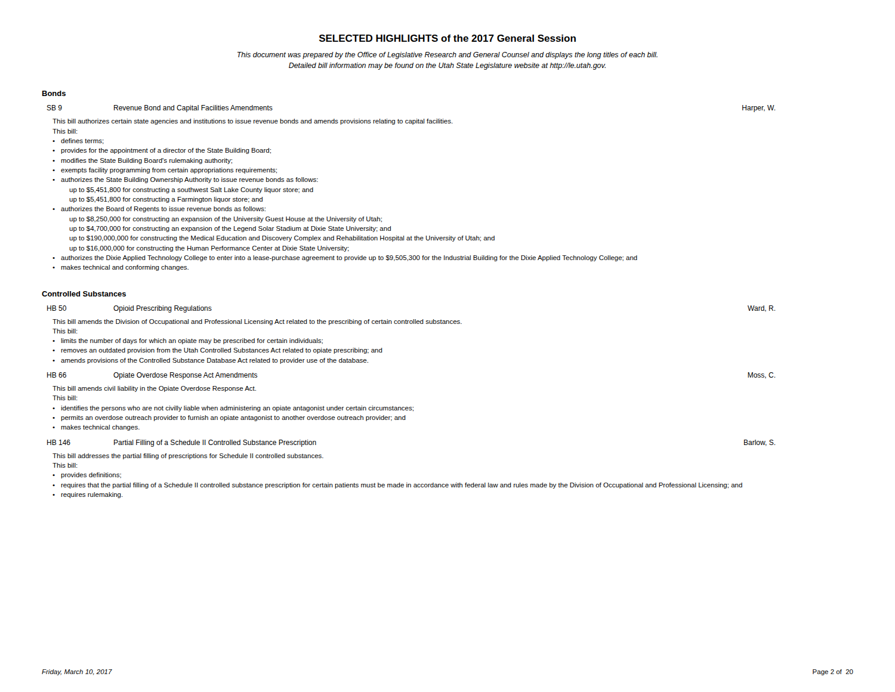SELECTED HIGHLIGHTS of the 2017 General Session
This document was prepared by the Office of Legislative Research and General Counsel and displays the long titles of each bill.
Detailed bill information may be found on the Utah State Legislature website at http://le.utah.gov.
Bonds
SB 9 Revenue Bond and Capital Facilities Amendments Harper, W.
This bill authorizes certain state agencies and institutions to issue revenue bonds and amends provisions relating to capital facilities.
This bill:
defines terms;
provides for the appointment of a director of the State Building Board;
modifies the State Building Board's rulemaking authority;
exempts facility programming from certain appropriations requirements;
authorizes the State Building Ownership Authority to issue revenue bonds as follows:
up to $5,451,800 for constructing a southwest Salt Lake County liquor store; and
up to $5,451,800 for constructing a Farmington liquor store; and
authorizes the Board of Regents to issue revenue bonds as follows:
up to $8,250,000 for constructing an expansion of the University Guest House at the University of Utah;
up to $4,700,000 for constructing an expansion of the Legend Solar Stadium at Dixie State University; and
up to $190,000,000 for constructing the Medical Education and Discovery Complex and Rehabilitation Hospital at the University of Utah; and
up to $16,000,000 for constructing the Human Performance Center at Dixie State University;
authorizes the Dixie Applied Technology College to enter into a lease-purchase agreement to provide up to $9,505,300 for the Industrial Building for the Dixie Applied Technology College; and
makes technical and conforming changes.
Controlled Substances
HB 50 Opioid Prescribing Regulations Ward, R.
This bill amends the Division of Occupational and Professional Licensing Act related to the prescribing of certain controlled substances.
This bill:
limits the number of days for which an opiate may be prescribed for certain individuals;
removes an outdated provision from the Utah Controlled Substances Act related to opiate prescribing; and
amends provisions of the Controlled Substance Database Act related to provider use of the database.
HB 66 Opiate Overdose Response Act Amendments Moss, C.
This bill amends civil liability in the Opiate Overdose Response Act.
This bill:
identifies the persons who are not civilly liable when administering an opiate antagonist under certain circumstances;
permits an overdose outreach provider to furnish an opiate antagonist to another overdose outreach provider; and
makes technical changes.
HB 146 Partial Filling of a Schedule II Controlled Substance Prescription Barlow, S.
This bill addresses the partial filling of prescriptions for Schedule II controlled substances.
This bill:
provides definitions;
requires that the partial filling of a Schedule II controlled substance prescription for certain patients must be made in accordance with federal law and rules made by the Division of Occupational and Professional Licensing; and
requires rulemaking.
Friday, March 10, 2017 Page 2 of 20